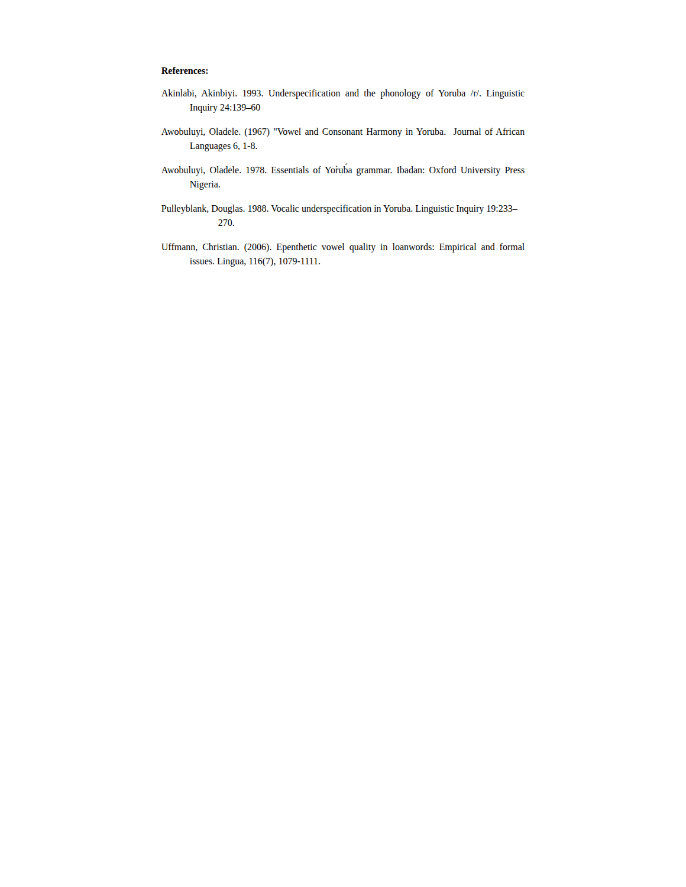References:
Akinlabi, Akinbiyi. 1993. Underspecification and the phonology of Yoruba /r/. Linguistic Inquiry 24:139–60
Awobuluyi, Oladele. (1967) "Vowel and Consonant Harmony in Yoruba. Journal of African Languages 6, 1-8.
Awobuluyi, Oladele. 1978. Essentials of Yor̀ub́a grammar. Ibadan: Oxford University Press Nigeria.
Pulleyblank, Douglas. 1988. Vocalic underspecification in Yoruba. Linguistic Inquiry 19:233–270.
Uffmann, Christian. (2006). Epenthetic vowel quality in loanwords: Empirical and formal issues. Lingua, 116(7), 1079-1111.